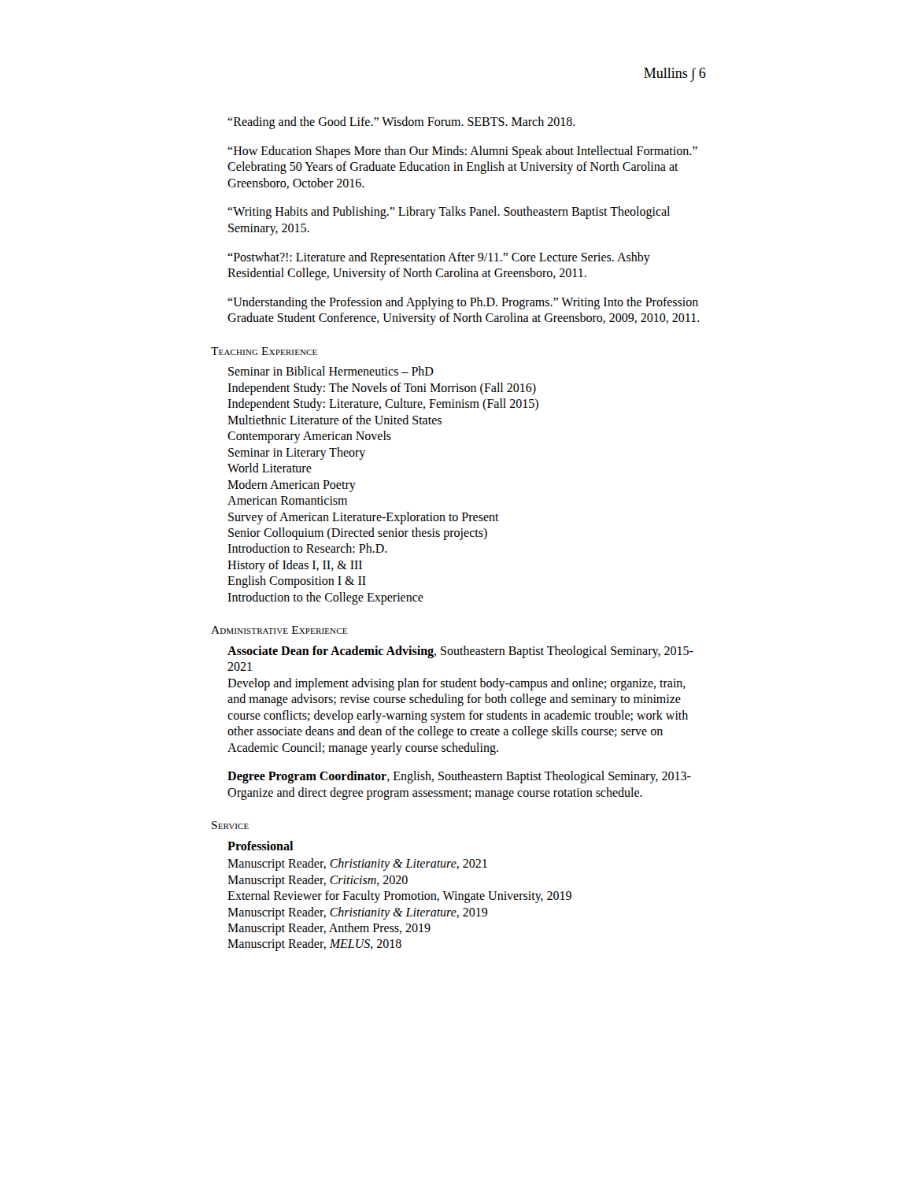Mullins ∫ 6
“Reading and the Good Life.” Wisdom Forum. SEBTS. March 2018.
“How Education Shapes More than Our Minds: Alumni Speak about Intellectual Formation.” Celebrating 50 Years of Graduate Education in English at University of North Carolina at Greensboro, October 2016.
“Writing Habits and Publishing.” Library Talks Panel. Southeastern Baptist Theological Seminary, 2015.
“Postwhat?!: Literature and Representation After 9/11.” Core Lecture Series. Ashby Residential College, University of North Carolina at Greensboro, 2011.
“Understanding the Profession and Applying to Ph.D. Programs.” Writing Into the Profession Graduate Student Conference, University of North Carolina at Greensboro, 2009, 2010, 2011.
Teaching Experience
Seminar in Biblical Hermeneutics – PhD
Independent Study: The Novels of Toni Morrison (Fall 2016)
Independent Study: Literature, Culture, Feminism (Fall 2015)
Multiethnic Literature of the United States
Contemporary American Novels
Seminar in Literary Theory
World Literature
Modern American Poetry
American Romanticism
Survey of American Literature-Exploration to Present
Senior Colloquium (Directed senior thesis projects)
Introduction to Research: Ph.D.
History of Ideas I, II, & III
English Composition I & II
Introduction to the College Experience
Administrative Experience
Associate Dean for Academic Advising, Southeastern Baptist Theological Seminary, 2015-2021
Develop and implement advising plan for student body-campus and online; organize, train, and manage advisors; revise course scheduling for both college and seminary to minimize course conflicts; develop early-warning system for students in academic trouble; work with other associate deans and dean of the college to create a college skills course; serve on Academic Council; manage yearly course scheduling.
Degree Program Coordinator, English, Southeastern Baptist Theological Seminary, 2013-
Organize and direct degree program assessment; manage course rotation schedule.
Service
Professional
Manuscript Reader, Christianity & Literature, 2021
Manuscript Reader, Criticism, 2020
External Reviewer for Faculty Promotion, Wingate University, 2019
Manuscript Reader, Christianity & Literature, 2019
Manuscript Reader, Anthem Press, 2019
Manuscript Reader, MELUS, 2018